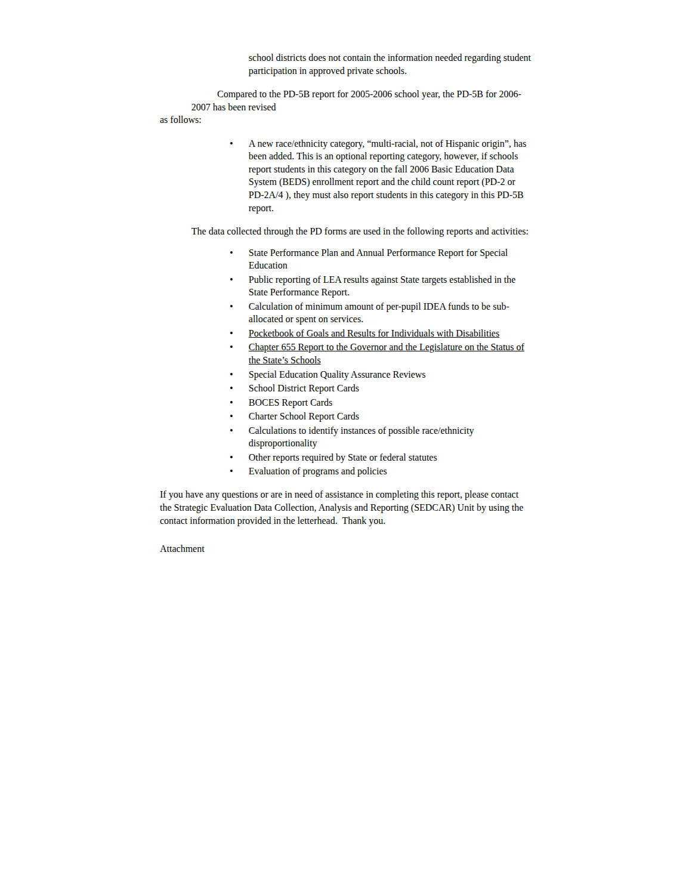school districts does not contain the information needed regarding student participation in approved private schools.
Compared to the PD-5B report for 2005-2006 school year, the PD-5B for 2006-2007 has been revised as follows:
A new race/ethnicity category, “multi-racial, not of Hispanic origin”, has been added. This is an optional reporting category, however, if schools report students in this category on the fall 2006 Basic Education Data System (BEDS) enrollment report and the child count report (PD-2 or PD-2A/4 ), they must also report students in this category in this PD-5B report.
The data collected through the PD forms are used in the following reports and activities:
State Performance Plan and Annual Performance Report for Special Education
Public reporting of LEA results against State targets established in the State Performance Report.
Calculation of minimum amount of per-pupil IDEA funds to be sub-allocated or spent on services.
Pocketbook of Goals and Results for Individuals with Disabilities
Chapter 655 Report to the Governor and the Legislature on the Status of the State’s Schools
Special Education Quality Assurance Reviews
School District Report Cards
BOCES Report Cards
Charter School Report Cards
Calculations to identify instances of possible race/ethnicity disproportionality
Other reports required by State or federal statutes
Evaluation of programs and policies
If you have any questions or are in need of assistance in completing this report, please contact the Strategic Evaluation Data Collection, Analysis and Reporting (SEDCAR) Unit by using the contact information provided in the letterhead. Thank you.
Attachment